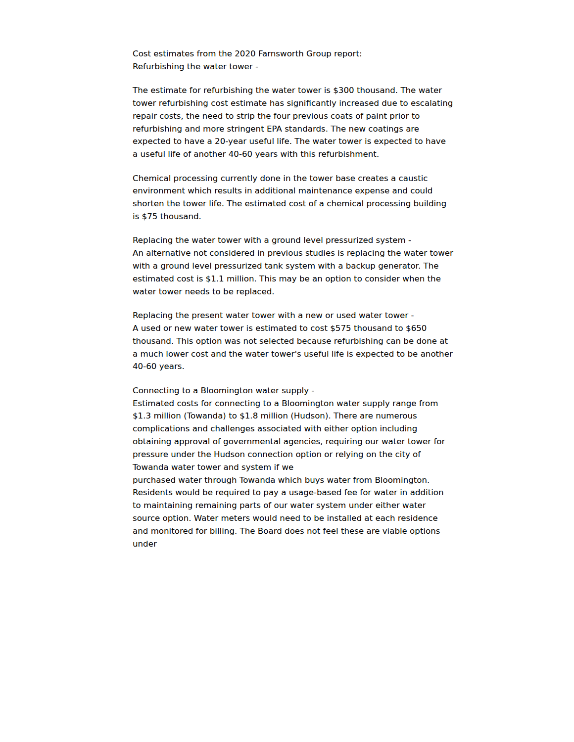Cost estimates from the 2020 Farnsworth Group report:
Refurbishing the water tower -
The estimate for refurbishing the water tower is $300 thousand. The water tower refurbishing cost estimate has significantly increased due to escalating repair costs, the need to strip the four previous coats of paint prior to refurbishing and more stringent EPA standards. The new coatings are expected to have a 20-year useful life. The water tower is expected to have a useful life of another 40-60 years with this refurbishment.
Chemical processing currently done in the tower base creates a caustic environment which results in additional maintenance expense and could shorten the tower life. The estimated cost of a chemical processing building is $75 thousand.
Replacing the water tower with a ground level pressurized system -
An alternative not considered in previous studies is replacing the water tower with a ground level pressurized tank system with a backup generator. The estimated cost is $1.1 million. This may be an option to consider when the water tower needs to be replaced.
Replacing the present water tower with a new or used water tower -
A used or new water tower is estimated to cost $575 thousand to $650 thousand. This option was not selected because refurbishing can be done at a much lower cost and the water tower's useful life is expected to be another 40-60 years.
Connecting to a Bloomington water supply -
Estimated costs for connecting to a Bloomington water supply range from $1.3 million (Towanda) to $1.8 million (Hudson). There are numerous complications and challenges associated with either option including obtaining approval of governmental agencies, requiring our water tower for pressure under the Hudson connection option or relying on the city of Towanda water tower and system if we
purchased water through Towanda which buys water from Bloomington. Residents would be required to pay a usage-based fee for water in addition to maintaining remaining parts of our water system under either water source option. Water meters would need to be installed at each residence and monitored for billing. The Board does not feel these are viable options under